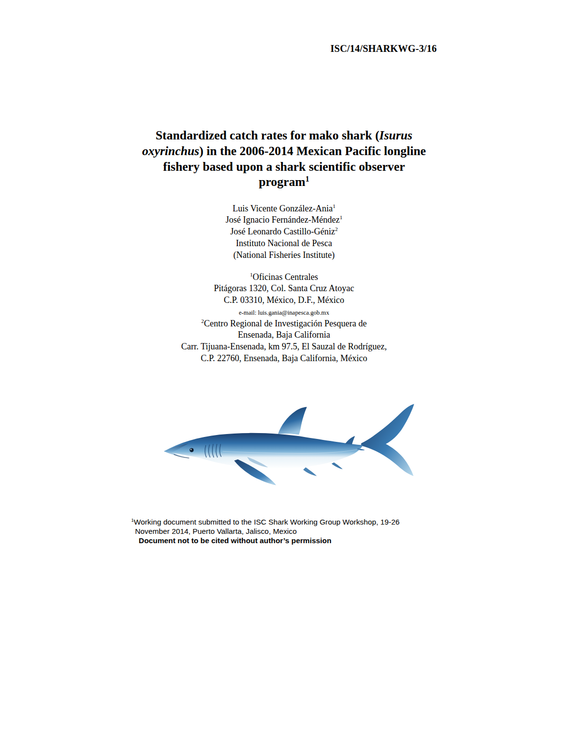ISC/14/SHARKWG-3/16
Standardized catch rates for mako shark (Isurus oxyrinchus) in the 2006-2014 Mexican Pacific longline fishery based upon a shark scientific observer program1
Luis Vicente González-Ania1
José Ignacio Fernández-Méndez1
José Leonardo Castillo-Géniz2
Instituto Nacional de Pesca
(National Fisheries Institute)
1Oficinas Centrales
Pitágoras 1320, Col. Santa Cruz Atoyac
C.P. 03310, México, D.F., México
e-mail: luis.gania@inapesca.gob.mx
2Centro Regional de Investigación Pesquera de
Ensenada, Baja California
Carr. Tijuana-Ensenada, km 97.5, El Sauzal de Rodríguez,
C.P. 22760, Ensenada, Baja California, México
1Working document submitted to the ISC Shark Working Group Workshop, 19-26
November 2014, Puerto Vallarta, Jalisco, Mexico
Document not to be cited without author’s permission